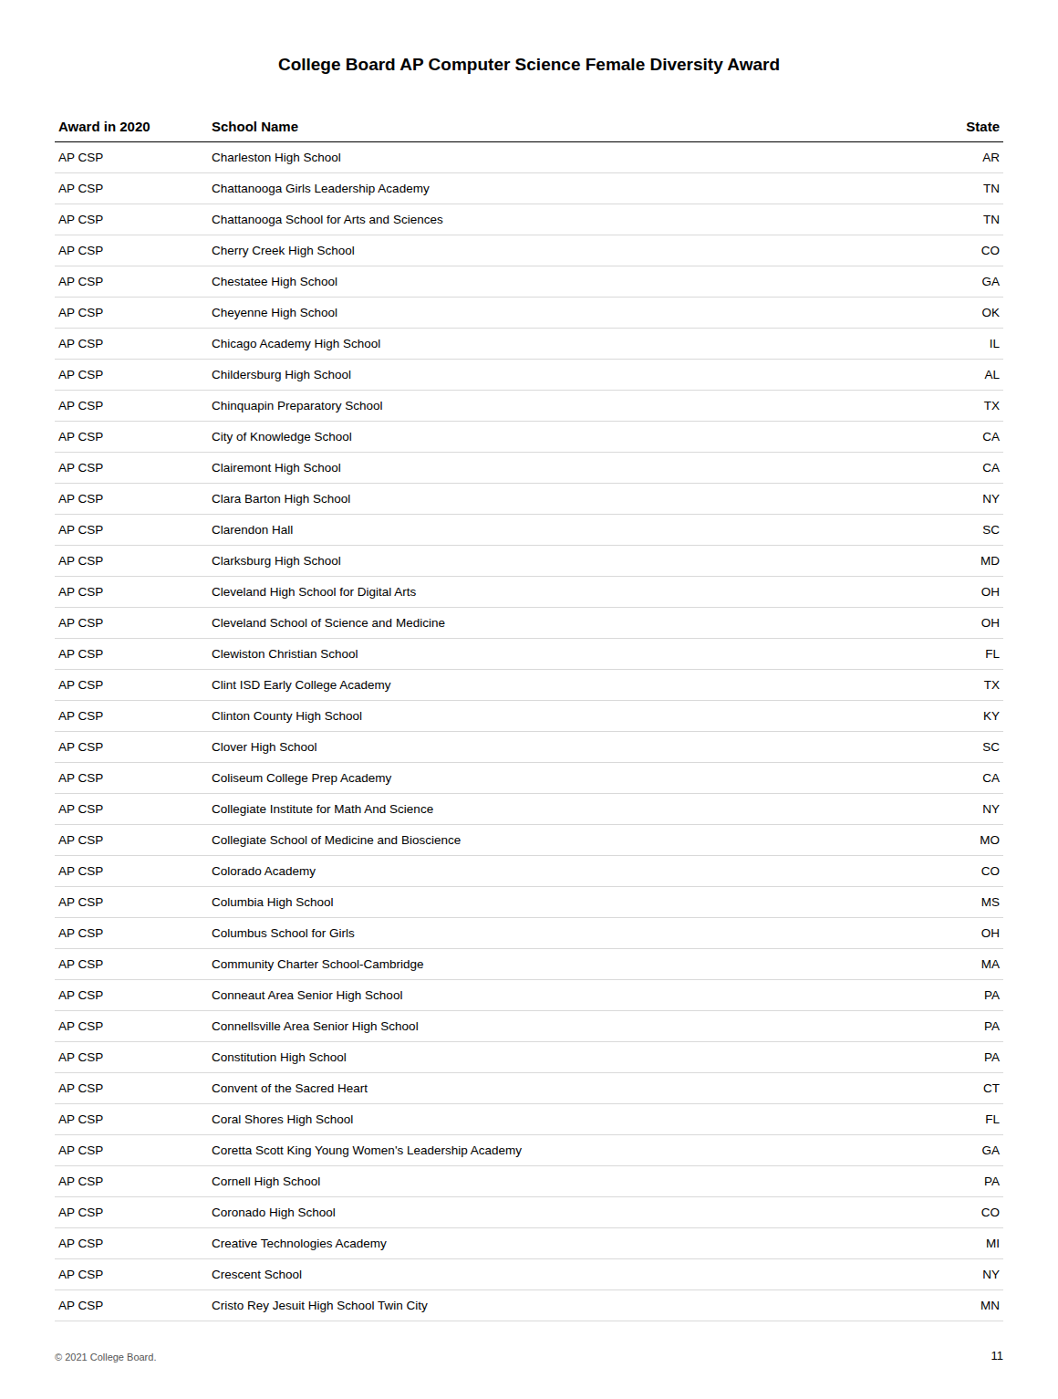College Board AP Computer Science Female Diversity Award
| Award in 2020 | School Name | State |
| --- | --- | --- |
| AP CSP | Charleston High School | AR |
| AP CSP | Chattanooga Girls Leadership Academy | TN |
| AP CSP | Chattanooga School for Arts and Sciences | TN |
| AP CSP | Cherry Creek High School | CO |
| AP CSP | Chestatee High School | GA |
| AP CSP | Cheyenne High School | OK |
| AP CSP | Chicago Academy High School | IL |
| AP CSP | Childersburg High School | AL |
| AP CSP | Chinquapin Preparatory School | TX |
| AP CSP | City of Knowledge School | CA |
| AP CSP | Clairemont High School | CA |
| AP CSP | Clara Barton High School | NY |
| AP CSP | Clarendon Hall | SC |
| AP CSP | Clarksburg High School | MD |
| AP CSP | Cleveland High School for Digital Arts | OH |
| AP CSP | Cleveland School of Science and Medicine | OH |
| AP CSP | Clewiston Christian School | FL |
| AP CSP | Clint ISD Early College Academy | TX |
| AP CSP | Clinton County High School | KY |
| AP CSP | Clover High School | SC |
| AP CSP | Coliseum College Prep Academy | CA |
| AP CSP | Collegiate Institute for Math And Science | NY |
| AP CSP | Collegiate School of Medicine and Bioscience | MO |
| AP CSP | Colorado Academy | CO |
| AP CSP | Columbia High School | MS |
| AP CSP | Columbus School for Girls | OH |
| AP CSP | Community Charter School-Cambridge | MA |
| AP CSP | Conneaut Area Senior High School | PA |
| AP CSP | Connellsville Area Senior High School | PA |
| AP CSP | Constitution High School | PA |
| AP CSP | Convent of the Sacred Heart | CT |
| AP CSP | Coral Shores High School | FL |
| AP CSP | Coretta Scott King Young Women's Leadership Academy | GA |
| AP CSP | Cornell High School | PA |
| AP CSP | Coronado High School | CO |
| AP CSP | Creative Technologies Academy | MI |
| AP CSP | Crescent School | NY |
| AP CSP | Cristo Rey Jesuit High School Twin City | MN |
© 2021 College Board.
11